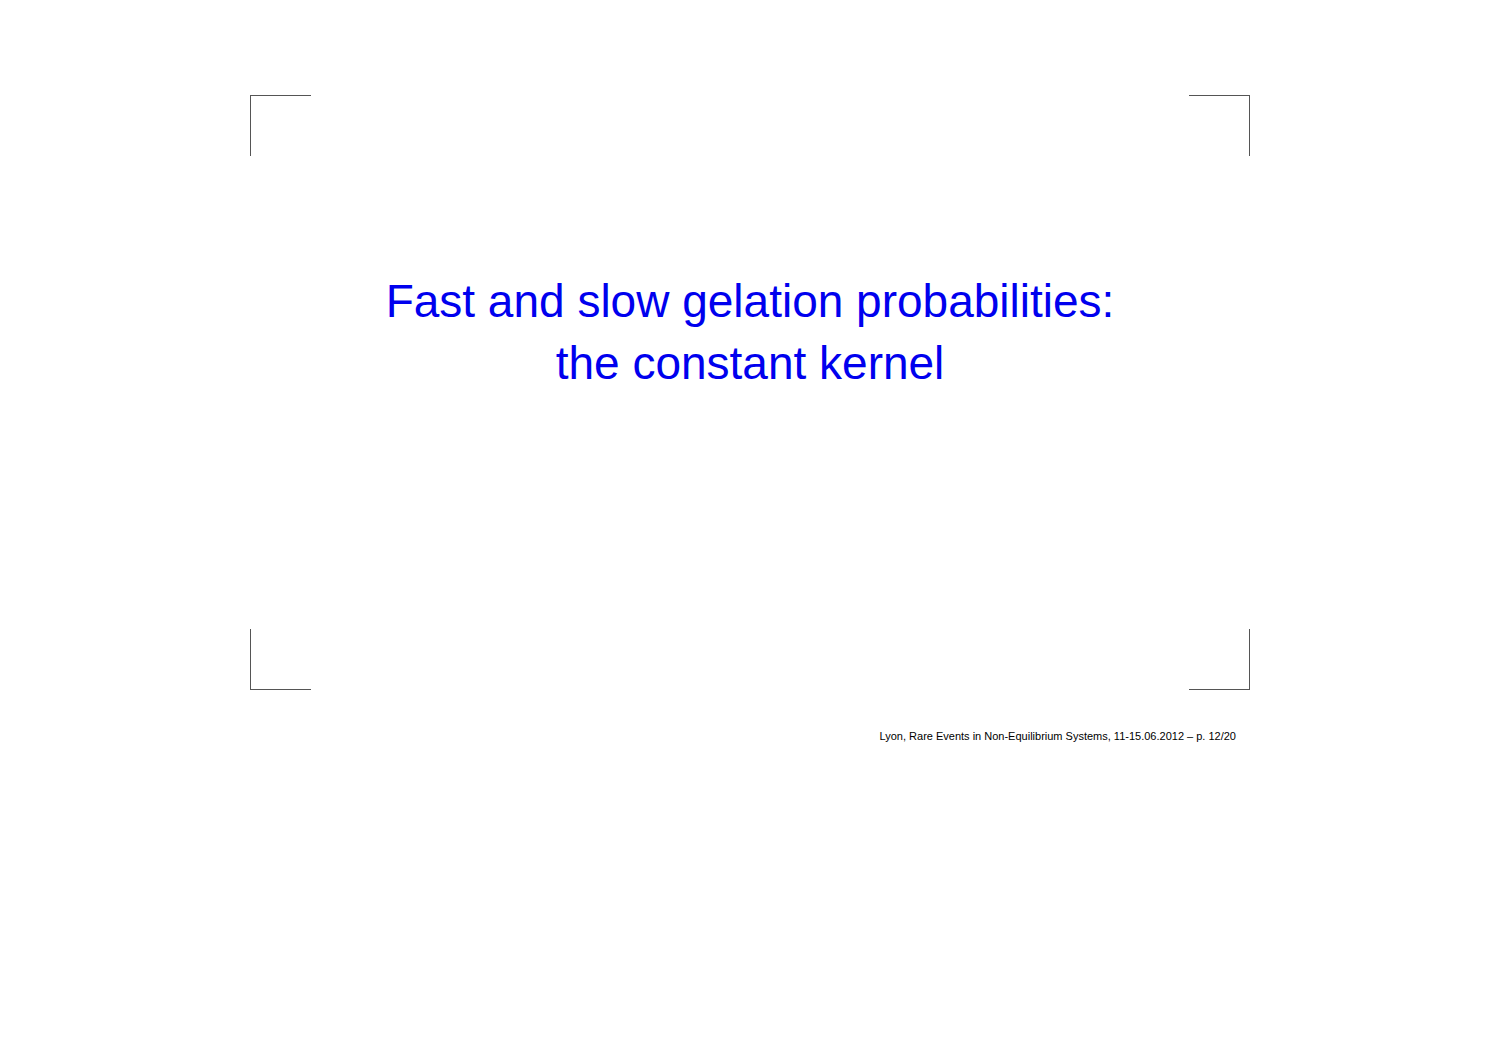Fast and slow gelation probabilities:
the constant kernel
Lyon, Rare Events in Non-Equilibrium Systems, 11-15.06.2012 – p. 12/20